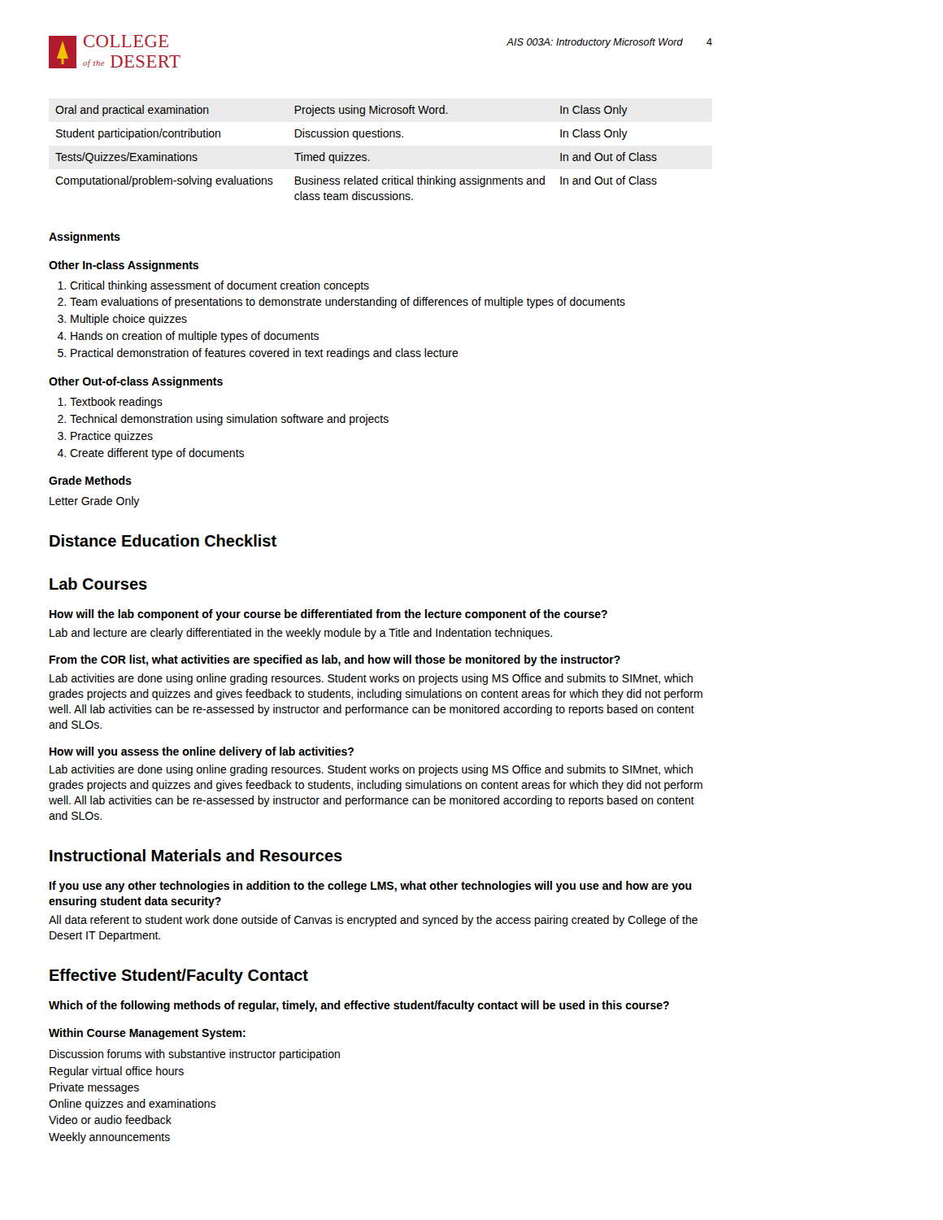COLLEGE
of the DESERT
AIS 003A: Introductory Microsoft Word 4
| Oral and practical examination | Projects using Microsoft Word. | In Class Only |
| Student participation/contribution | Discussion questions. | In Class Only |
| Tests/Quizzes/Examinations | Timed quizzes. | In and Out of Class |
| Computational/problem-solving evaluations | Business related critical thinking assignments and class team discussions. | In and Out of Class |
Assignments
Other In-class Assignments
Critical thinking assessment of document creation concepts
Team evaluations of presentations to demonstrate understanding of differences of multiple types of documents
Multiple choice quizzes
Hands on creation of multiple types of documents
Practical demonstration of features covered in text readings and class lecture
Other Out-of-class Assignments
Textbook readings
Technical demonstration using simulation software and projects
Practice quizzes
Create different type of documents
Grade Methods
Letter Grade Only
Distance Education Checklist
Lab Courses
How will the lab component of your course be differentiated from the lecture component of the course?
Lab and lecture are clearly differentiated in the weekly module by a Title and Indentation techniques.
From the COR list, what activities are specified as lab, and how will those be monitored by the instructor?
Lab activities are done using online grading resources. Student works on projects using MS Office and submits to SIMnet, which grades projects and quizzes and gives feedback to students, including simulations on content areas for which they did not perform well. All lab activities can be re-assessed by instructor and performance can be monitored according to reports based on content and SLOs.
How will you assess the online delivery of lab activities?
Lab activities are done using online grading resources. Student works on projects using MS Office and submits to SIMnet, which grades projects and quizzes and gives feedback to students, including simulations on content areas for which they did not perform well. All lab activities can be re-assessed by instructor and performance can be monitored according to reports based on content and SLOs.
Instructional Materials and Resources
If you use any other technologies in addition to the college LMS, what other technologies will you use and how are you ensuring student data security?
All data referent to student work done outside of Canvas is encrypted and synced by the access pairing created by College of the Desert IT Department.
Effective Student/Faculty Contact
Which of the following methods of regular, timely, and effective student/faculty contact will be used in this course?
Within Course Management System:
Discussion forums with substantive instructor participation
Regular virtual office hours
Private messages
Online quizzes and examinations
Video or audio feedback
Weekly announcements